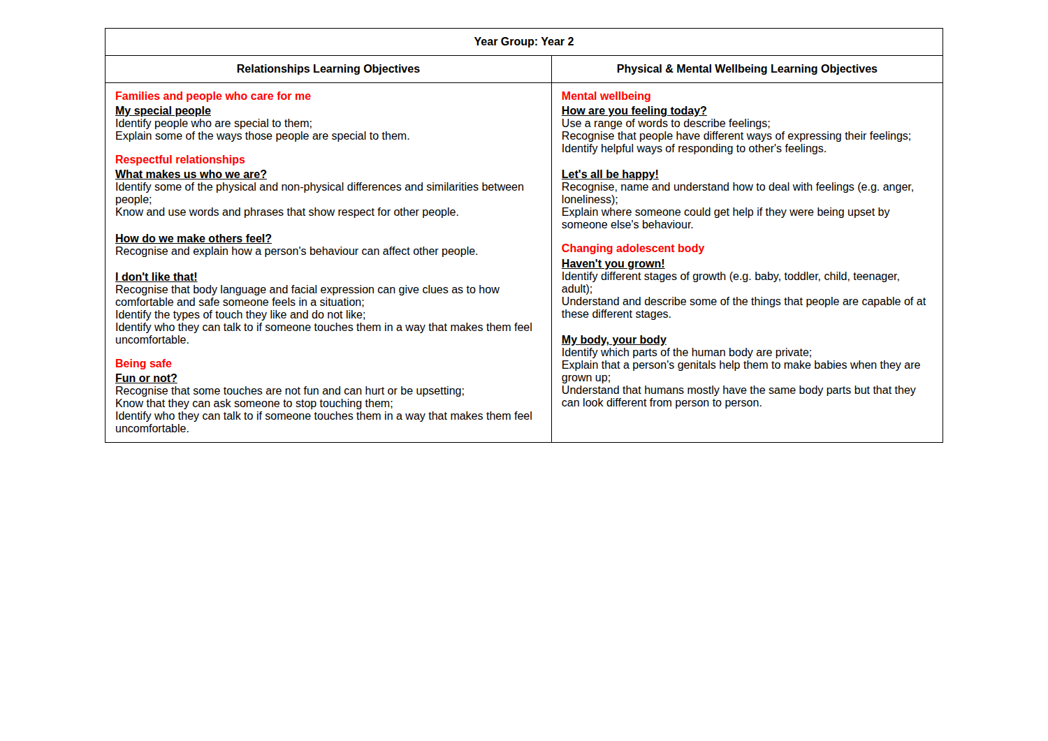| Year Group: Year 2 |
| Relationships Learning Objectives | Physical & Mental Wellbeing Learning Objectives |
| Families and people who care for me My special people Identify people who are special to them; Explain some of the ways those people are special to them. Respectful relationships What makes us who we are? Identify some of the physical and non-physical differences and similarities between people; Know and use words and phrases that show respect for other people. How do we make others feel? Recognise and explain how a person's behaviour can affect other people. I don't like that! Recognise that body language and facial expression can give clues as to how comfortable and safe someone feels in a situation; Identify the types of touch they like and do not like; Identify who they can talk to if someone touches them in a way that makes them feel uncomfortable. Being safe Fun or not? Recognise that some touches are not fun and can hurt or be upsetting; Know that they can ask someone to stop touching them; Identify who they can talk to if someone touches them in a way that makes them feel uncomfortable. | Mental wellbeing How are you feeling today? Use a range of words to describe feelings; Recognise that people have different ways of expressing their feelings; Identify helpful ways of responding to other's feelings. Let's all be happy! Recognise, name and understand how to deal with feelings (e.g. anger, loneliness); Explain where someone could get help if they were being upset by someone else's behaviour. Changing adolescent body Haven't you grown! Identify different stages of growth (e.g. baby, toddler, child, teenager, adult); Understand and describe some of the things that people are capable of at these different stages. My body, your body Identify which parts of the human body are private; Explain that a person's genitals help them to make babies when they are grown up; Understand that humans mostly have the same body parts but that they can look different from person to person. |